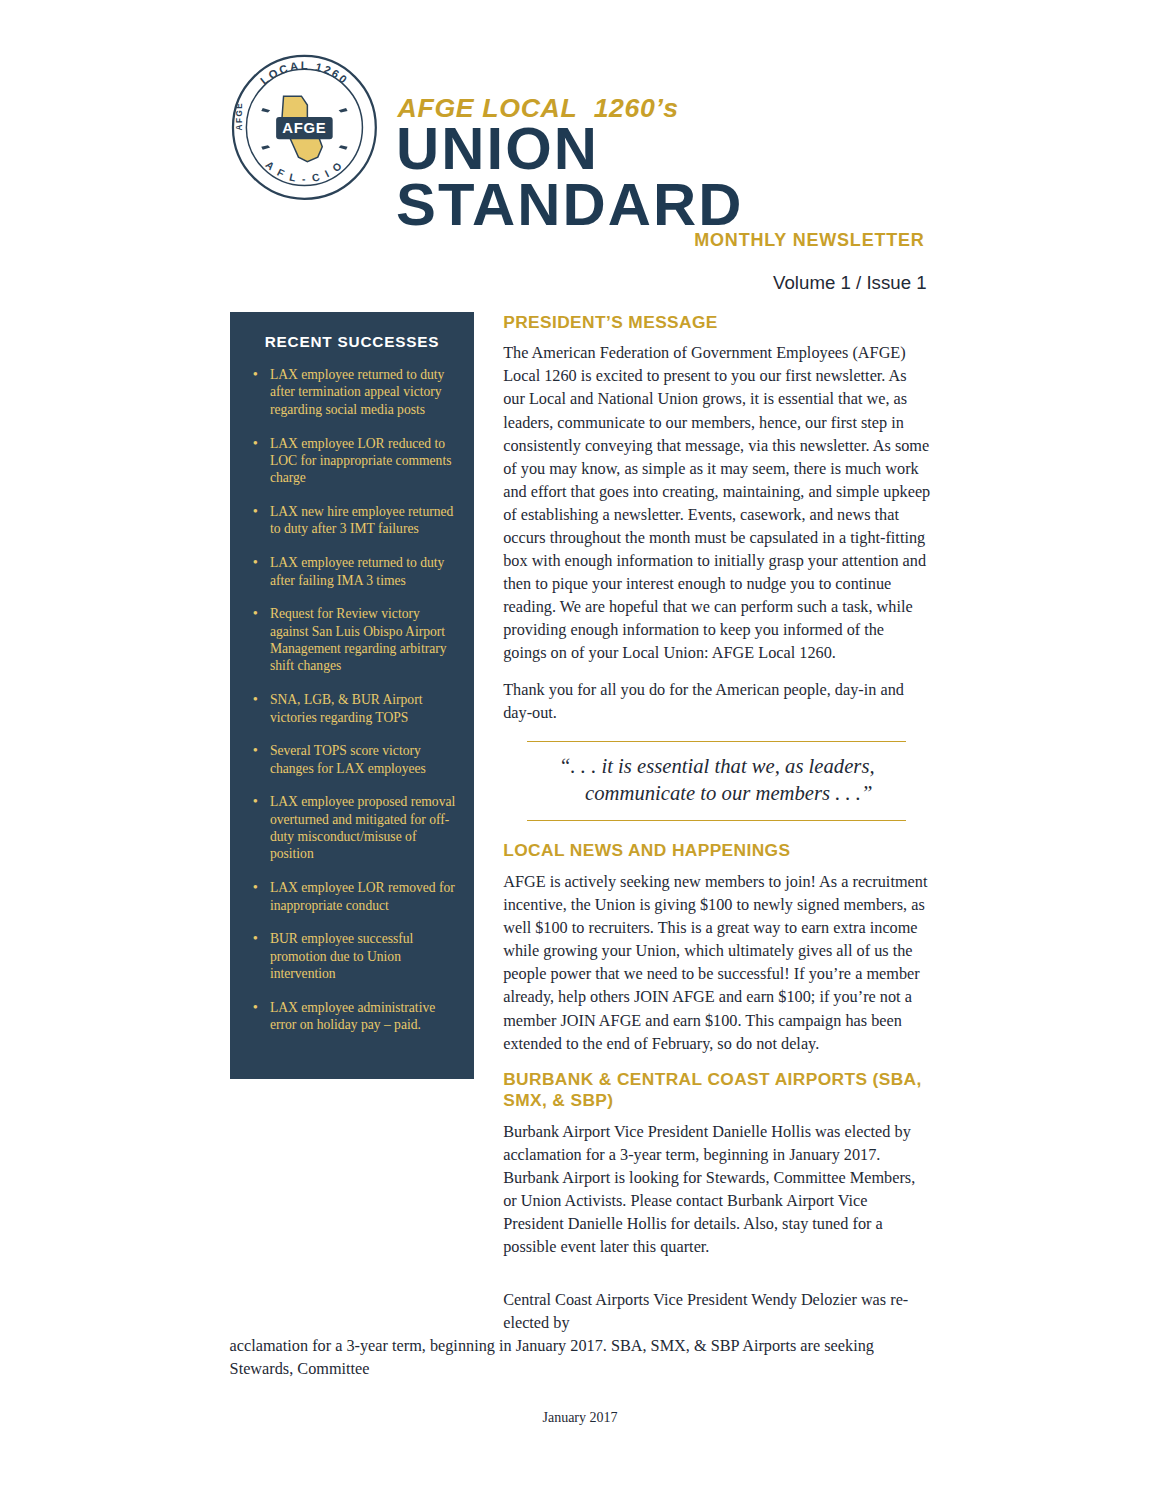LOCAL 1260 A F L - C I O AFGE AFGE
AFGE LOCAL 1260’s
UNION STANDARD
MONTHLY NEWSLETTER
Volume 1 / Issue 1
RECENT SUCCESSES
LAX employee returned to duty after termination appeal victory regarding social media posts
LAX employee LOR reduced to LOC for inappropriate comments charge
LAX new hire employee returned to duty after 3 IMT failures
LAX employee returned to duty after failing IMA 3 times
Request for Review victory against San Luis Obispo Airport Management regarding arbitrary shift changes
SNA, LGB, & BUR Airport victories regarding TOPS
Several TOPS score victory changes for LAX employees
LAX employee proposed removal overturned and mitigated for off-duty misconduct/misuse of position
LAX employee LOR removed for inappropriate conduct
BUR employee successful promotion due to Union intervention
LAX employee administrative error on holiday pay – paid.
PRESIDENT’S MESSAGE
The American Federation of Government Employees (AFGE) Local 1260 is excited to present to you our first newsletter. As our Local and National Union grows, it is essential that we, as leaders, communicate to our members, hence, our first step in consistently conveying that message, via this newsletter. As some of you may know, as simple as it may seem, there is much work and effort that goes into creating, maintaining, and simple upkeep of establishing a newsletter. Events, casework, and news that occurs throughout the month must be capsulated in a tight-fitting box with enough information to initially grasp your attention and then to pique your interest enough to nudge you to continue reading. We are hopeful that we can perform such a task, while providing enough information to keep you informed of the goings on of your Local Union: AFGE Local 1260.
Thank you for all you do for the American people, day-in and day-out.
“. . . it is essential that we, as leaders, communicate to our members . . .”
LOCAL NEWS AND HAPPENINGS
AFGE is actively seeking new members to join! As a recruitment incentive, the Union is giving $100 to newly signed members, as well $100 to recruiters. This is a great way to earn extra income while growing your Union, which ultimately gives all of us the people power that we need to be successful! If you’re a member already, help others JOIN AFGE and earn $100; if you’re not a member JOIN AFGE and earn $100. This campaign has been extended to the end of February, so do not delay.
BURBANK & CENTRAL COAST AIRPORTS (SBA, SMX, & SBP)
Burbank Airport Vice President Danielle Hollis was elected by acclamation for a 3-year term, beginning in January 2017. Burbank Airport is looking for Stewards, Committee Members, or Union Activists. Please contact Burbank Airport Vice President Danielle Hollis for details. Also, stay tuned for a possible event later this quarter.
Central Coast Airports Vice President Wendy Delozier was re-elected by
acclamation for a 3-year term, beginning in January 2017. SBA, SMX, & SBP Airports are seeking Stewards, Committee
January 2017